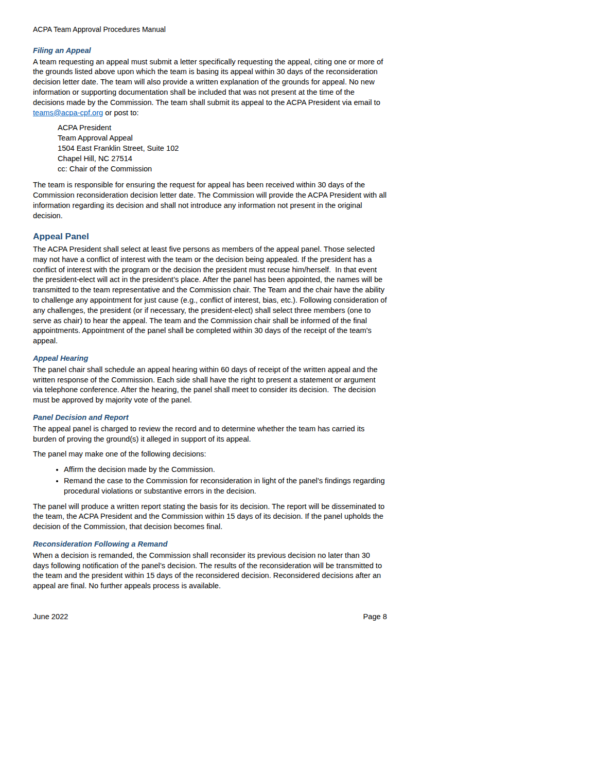ACPA Team Approval Procedures Manual
Filing an Appeal
A team requesting an appeal must submit a letter specifically requesting the appeal, citing one or more of the grounds listed above upon which the team is basing its appeal within 30 days of the reconsideration decision letter date. The team will also provide a written explanation of the grounds for appeal. No new information or supporting documentation shall be included that was not present at the time of the decisions made by the Commission. The team shall submit its appeal to the ACPA President via email to teams@acpa-cpf.org or post to:
ACPA President
Team Approval Appeal
1504 East Franklin Street, Suite 102
Chapel Hill, NC 27514
cc: Chair of the Commission
The team is responsible for ensuring the request for appeal has been received within 30 days of the Commission reconsideration decision letter date. The Commission will provide the ACPA President with all information regarding its decision and shall not introduce any information not present in the original decision.
Appeal Panel
The ACPA President shall select at least five persons as members of the appeal panel. Those selected may not have a conflict of interest with the team or the decision being appealed. If the president has a conflict of interest with the program or the decision the president must recuse him/herself. In that event the president-elect will act in the president’s place. After the panel has been appointed, the names will be transmitted to the team representative and the Commission chair. The Team and the chair have the ability to challenge any appointment for just cause (e.g., conflict of interest, bias, etc.). Following consideration of any challenges, the president (or if necessary, the president-elect) shall select three members (one to serve as chair) to hear the appeal. The team and the Commission chair shall be informed of the final appointments. Appointment of the panel shall be completed within 30 days of the receipt of the team's appeal.
Appeal Hearing
The panel chair shall schedule an appeal hearing within 60 days of receipt of the written appeal and the written response of the Commission. Each side shall have the right to present a statement or argument via telephone conference. After the hearing, the panel shall meet to consider its decision. The decision must be approved by majority vote of the panel.
Panel Decision and Report
The appeal panel is charged to review the record and to determine whether the team has carried its burden of proving the ground(s) it alleged in support of its appeal.
The panel may make one of the following decisions:
Affirm the decision made by the Commission.
Remand the case to the Commission for reconsideration in light of the panel's findings regarding procedural violations or substantive errors in the decision.
The panel will produce a written report stating the basis for its decision. The report will be disseminated to the team, the ACPA President and the Commission within 15 days of its decision. If the panel upholds the decision of the Commission, that decision becomes final.
Reconsideration Following a Remand
When a decision is remanded, the Commission shall reconsider its previous decision no later than 30 days following notification of the panel’s decision. The results of the reconsideration will be transmitted to the team and the president within 15 days of the reconsidered decision. Reconsidered decisions after an appeal are final. No further appeals process is available.
June 2022 Page 8